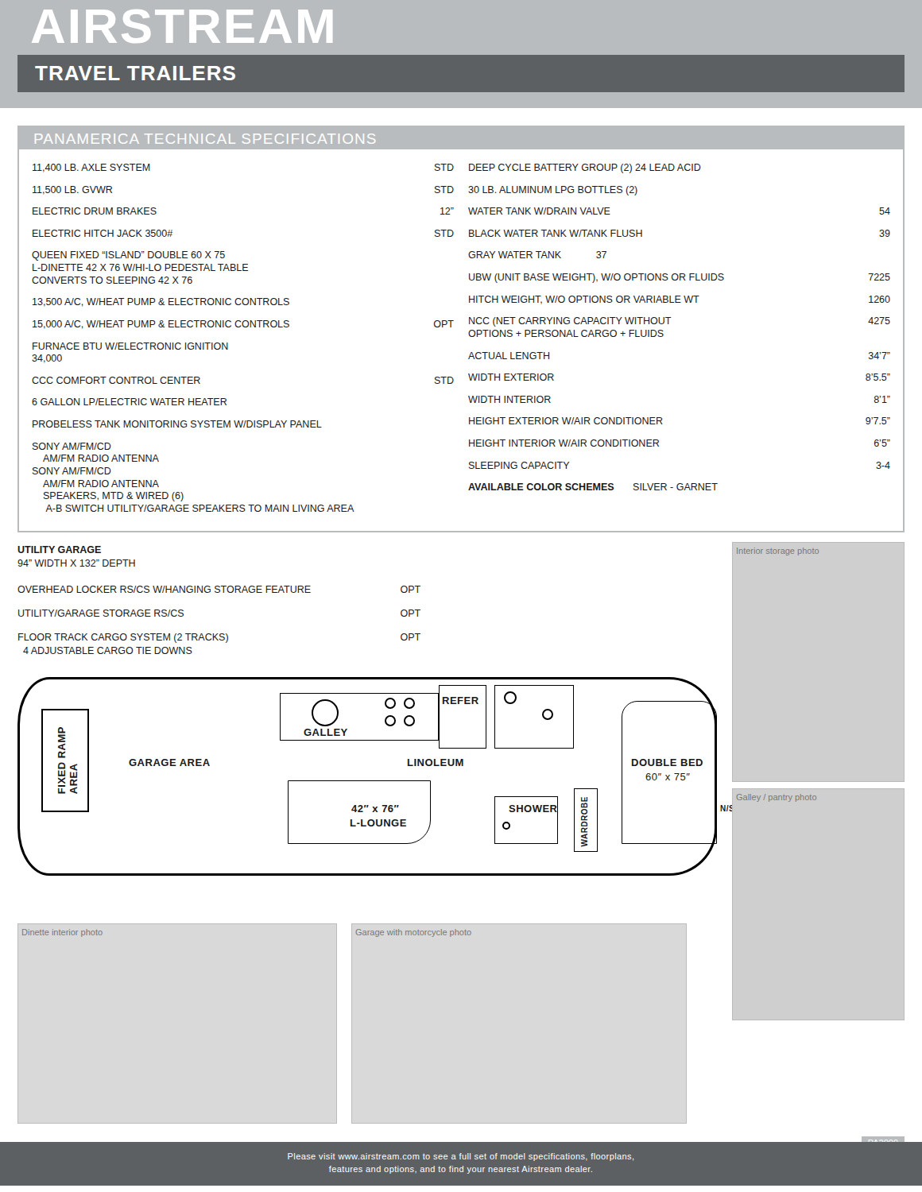AIRSTREAM
TRAVEL TRAILERS
PANAMERICA TECHNICAL SPECIFICATIONS
| 11,400 LB. AXLE SYSTEM | STD |
| 11,500 LB. GVWR | STD |
| ELECTRIC DRUM BRAKES | 12” |
| ELECTRIC HITCH JACK 3500# | STD |
| QUEEN FIXED “ISLAND” DOUBLE 60 X 75 L-DINETTE 42 X 76 W/HI-LO PEDESTAL TABLE CONVERTS TO SLEEPING 42 X 76 | |
| 13,500 A/C, W/HEAT PUMP & ELECTRONIC CONTROLS | |
| 15,000 A/C, W/HEAT PUMP & ELECTRONIC CONTROLS | OPT |
| FURNACE BTU W/ELECTRONIC IGNITION 34,000 | |
| CCC COMFORT CONTROL CENTER | STD |
| 6 GALLON LP/ELECTRIC WATER HEATER | |
| PROBELESS TANK MONITORING SYSTEM W/DISPLAY PANEL | |
| SONY AM/FM/CD AM/FM RADIO ANTENNA SONY AM/FM/CD AM/FM RADIO ANTENNA SPEAKERS, MTD & WIRED (6) A-B SWITCH UTILITY/GARAGE SPEAKERS TO MAIN LIVING AREA | |
| DEEP CYCLE BATTERY GROUP (2) 24 LEAD ACID | |
| 30 LB. ALUMINUM LPG BOTTLES (2) | |
| WATER TANK W/DRAIN VALVE | 54 |
| BLACK WATER TANK W/TANK FLUSH | 39 |
| GRAY WATER TANK 37 | |
| UBW (UNIT BASE WEIGHT), W/O OPTIONS OR FLUIDS | 7225 |
| HITCH WEIGHT, W/O OPTIONS OR VARIABLE WT | 1260 |
| NCC (NET CARRYING CAPACITY WITHOUT OPTIONS + PERSONAL CARGO + FLUIDS | 4275 |
| ACTUAL LENGTH | 34’7” |
| WIDTH EXTERIOR | 8’5.5” |
| WIDTH INTERIOR | 8’1” |
| HEIGHT EXTERIOR W/AIR CONDITIONER | 9’7.5” |
| HEIGHT INTERIOR W/AIR CONDITIONER | 6’5” |
| SLEEPING CAPACITY | 3-4 |
| AVAILABLE COLOR SCHEMES SILVER - GARNET | |
UTILITY GARAGE
94” WIDTH X 132” DEPTH
| OVERHEAD LOCKER RS/CS W/HANGING STORAGE FEATURE | OPT |
| UTILITY/GARAGE STORAGE RS/CS | OPT |
| FLOOR TRACK CARGO SYSTEM (2 TRACKS) 4 ADJUSTABLE CARGO TIE DOWNS | OPT |
FIXED RAMP
AREA
GARAGE AREA
GALLEY
REFER
LINOLEUM
42″ x 76″
L-LOUNGE
SHOWER
WARDROBE
DOUBLE BED
60″ x 75″
N/S
Interior storage photo
Galley / pantry photo
Dinette interior photo
Garage with motorcycle photo
PA2009
Please visit www.airstream.com to see a full set of model specifications, floorplans,
features and options, and to find your nearest Airstream dealer.